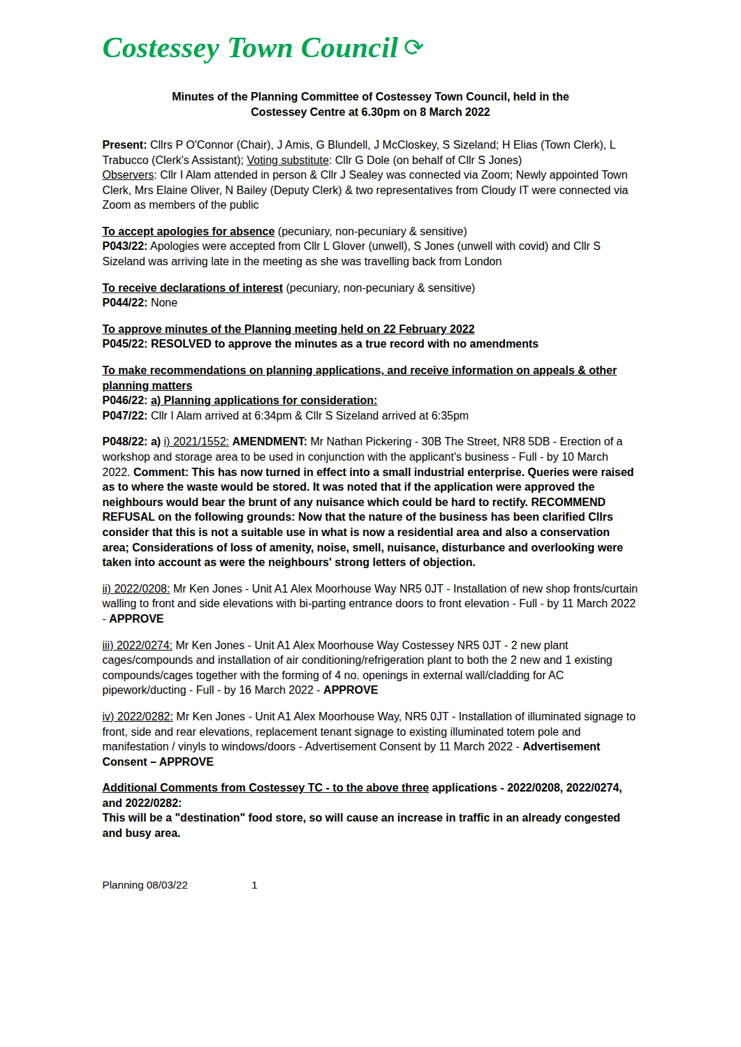Costessey Town Council
⟳
Minutes of the Planning Committee of Costessey Town Council, held in the Costessey Centre at 6.30pm on 8 March 2022
Present: Cllrs P O'Connor (Chair), J Amis, G Blundell, J McCloskey, S Sizeland; H Elias (Town Clerk), L Trabucco (Clerk's Assistant); Voting substitute: Cllr G Dole (on behalf of Cllr S Jones)
Observers: Cllr I Alam attended in person & Cllr J Sealey was connected via Zoom; Newly appointed Town Clerk, Mrs Elaine Oliver, N Bailey (Deputy Clerk) & two representatives from Cloudy IT were connected via Zoom as members of the public
To accept apologies for absence (pecuniary, non-pecuniary & sensitive)
P043/22: Apologies were accepted from Cllr L Glover (unwell), S Jones (unwell with covid) and Cllr S Sizeland was arriving late in the meeting as she was travelling back from London
To receive declarations of interest (pecuniary, non-pecuniary & sensitive)
P044/22: None
To approve minutes of the Planning meeting held on 22 February 2022
P045/22: RESOLVED to approve the minutes as a true record with no amendments
To make recommendations on planning applications, and receive information on appeals & other planning matters
P046/22: a) Planning applications for consideration:
P047/22: Cllr I Alam arrived at 6:34pm & Cllr S Sizeland arrived at 6:35pm
P048/22: a) i) 2021/1552: AMENDMENT: Mr Nathan Pickering - 30B The Street, NR8 5DB - Erection of a workshop and storage area to be used in conjunction with the applicant's business - Full - by 10 March 2022. Comment: This has now turned in effect into a small industrial enterprise. Queries were raised as to where the waste would be stored. It was noted that if the application were approved the neighbours would bear the brunt of any nuisance which could be hard to rectify. RECOMMEND REFUSAL on the following grounds: Now that the nature of the business has been clarified Cllrs consider that this is not a suitable use in what is now a residential area and also a conservation area; Considerations of loss of amenity, noise, smell, nuisance, disturbance and overlooking were taken into account as were the neighbours' strong letters of objection.
ii) 2022/0208: Mr Ken Jones - Unit A1 Alex Moorhouse Way NR5 0JT - Installation of new shop fronts/curtain walling to front and side elevations with bi-parting entrance doors to front elevation - Full - by 11 March 2022 - APPROVE
iii) 2022/0274: Mr Ken Jones - Unit A1 Alex Moorhouse Way Costessey NR5 0JT - 2 new plant cages/compounds and installation of air conditioning/refrigeration plant to both the 2 new and 1 existing compounds/cages together with the forming of 4 no. openings in external wall/cladding for AC pipework/ducting - Full - by 16 March 2022 - APPROVE
iv) 2022/0282: Mr Ken Jones - Unit A1 Alex Moorhouse Way, NR5 0JT - Installation of illuminated signage to front, side and rear elevations, replacement tenant signage to existing illuminated totem pole and manifestation / vinyls to windows/doors - Advertisement Consent by 11 March 2022 - Advertisement Consent – APPROVE
Additional Comments from Costessey TC - to the above three applications - 2022/0208, 2022/0274, and 2022/0282:
This will be a "destination" food store, so will cause an increase in traffic in an already congested and busy area.
Planning 08/03/22 1